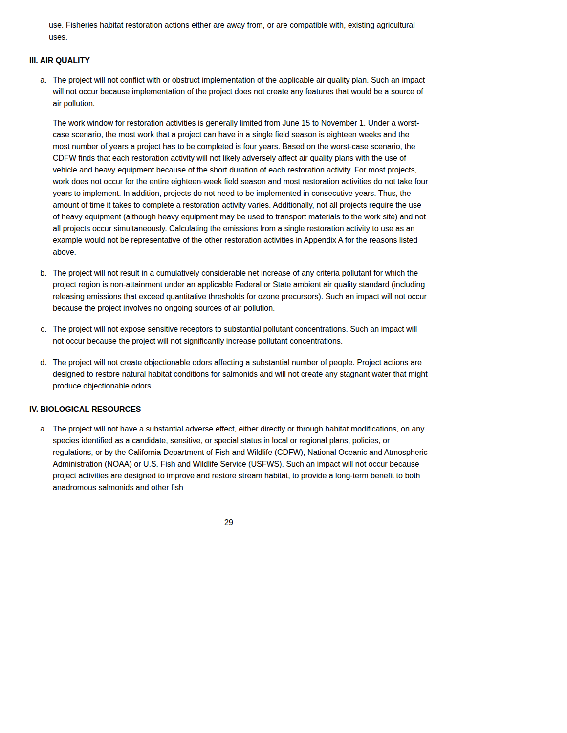use. Fisheries habitat restoration actions either are away from, or are compatible with, existing agricultural uses.
III. AIR QUALITY
The project will not conflict with or obstruct implementation of the applicable air quality plan. Such an impact will not occur because implementation of the project does not create any features that would be a source of air pollution.
The work window for restoration activities is generally limited from June 15 to November 1. Under a worst-case scenario, the most work that a project can have in a single field season is eighteen weeks and the most number of years a project has to be completed is four years. Based on the worst-case scenario, the CDFW finds that each restoration activity will not likely adversely affect air quality plans with the use of vehicle and heavy equipment because of the short duration of each restoration activity. For most projects, work does not occur for the entire eighteen-week field season and most restoration activities do not take four years to implement. In addition, projects do not need to be implemented in consecutive years. Thus, the amount of time it takes to complete a restoration activity varies. Additionally, not all projects require the use of heavy equipment (although heavy equipment may be used to transport materials to the work site) and not all projects occur simultaneously. Calculating the emissions from a single restoration activity to use as an example would not be representative of the other restoration activities in Appendix A for the reasons listed above.
The project will not result in a cumulatively considerable net increase of any criteria pollutant for which the project region is non-attainment under an applicable Federal or State ambient air quality standard (including releasing emissions that exceed quantitative thresholds for ozone precursors). Such an impact will not occur because the project involves no ongoing sources of air pollution.
The project will not expose sensitive receptors to substantial pollutant concentrations. Such an impact will not occur because the project will not significantly increase pollutant concentrations.
The project will not create objectionable odors affecting a substantial number of people. Project actions are designed to restore natural habitat conditions for salmonids and will not create any stagnant water that might produce objectionable odors.
IV. BIOLOGICAL RESOURCES
The project will not have a substantial adverse effect, either directly or through habitat modifications, on any species identified as a candidate, sensitive, or special status in local or regional plans, policies, or regulations, or by the California Department of Fish and Wildlife (CDFW), National Oceanic and Atmospheric Administration (NOAA) or U.S. Fish and Wildlife Service (USFWS). Such an impact will not occur because project activities are designed to improve and restore stream habitat, to provide a long-term benefit to both anadromous salmonids and other fish
29